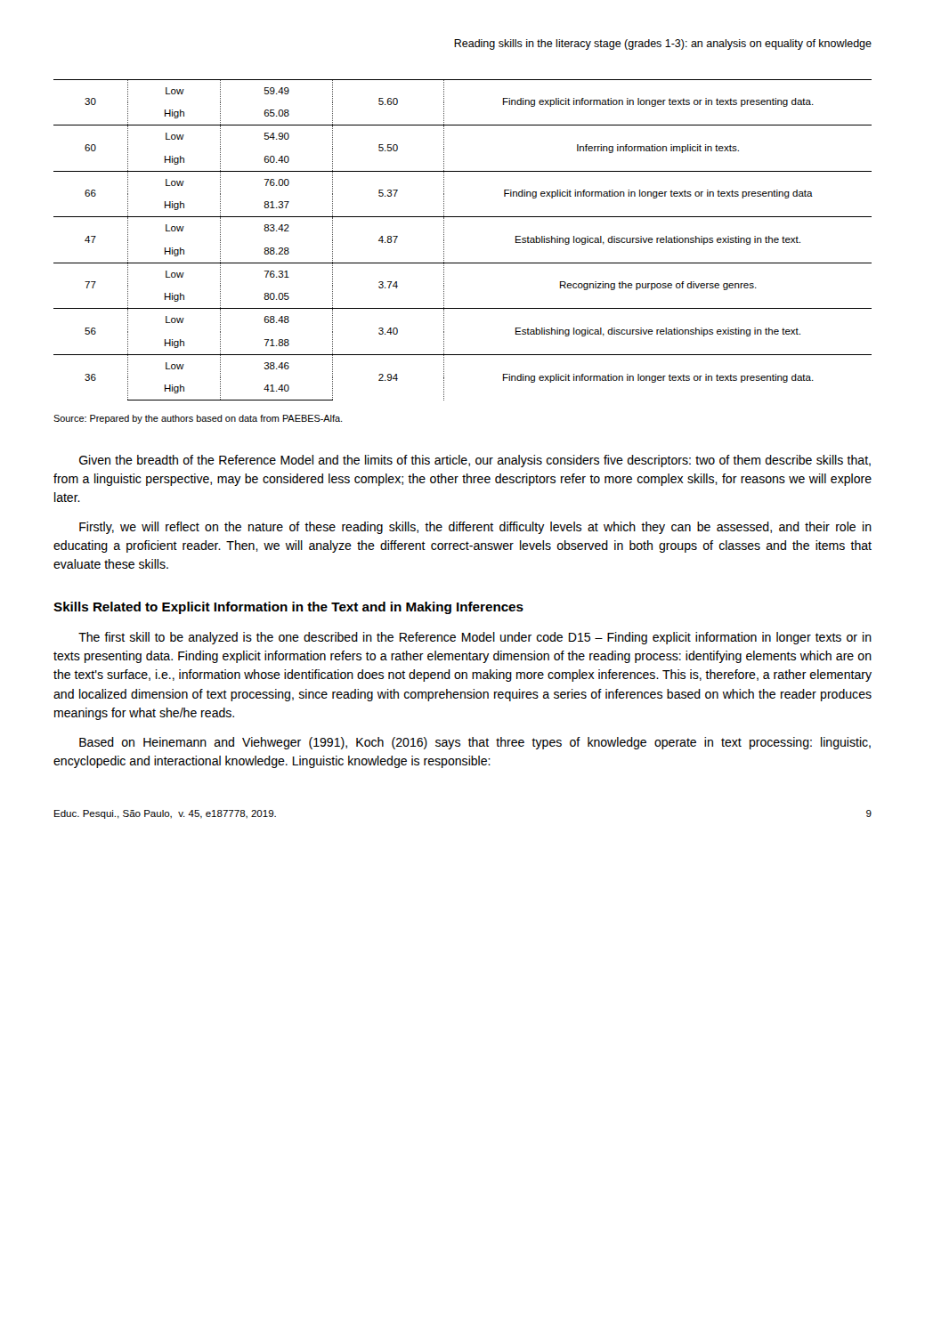Reading skills in the literacy stage (grades 1-3): an analysis on equality of knowledge
| 30 | Low | 59.49 | 5.60 | Finding explicit information in longer texts or in texts presenting data. |
| High | 65.08 |
| 60 | Low | 54.90 | 5.50 | Inferring information implicit in texts. |
| High | 60.40 |
| 66 | Low | 76.00 | 5.37 | Finding explicit information in longer texts or in texts presenting data |
| High | 81.37 |
| 47 | Low | 83.42 | 4.87 | Establishing logical, discursive relationships existing in the text. |
| High | 88.28 |
| 77 | Low | 76.31 | 3.74 | Recognizing the purpose of diverse genres. |
| High | 80.05 |
| 56 | Low | 68.48 | 3.40 | Establishing logical, discursive relationships existing in the text. |
| High | 71.88 |
| 36 | Low | 38.46 | 2.94 | Finding explicit information in longer texts or in texts presenting data. |
| High | 41.40 |
Source: Prepared by the authors based on data from PAEBES-Alfa.
Given the breadth of the Reference Model and the limits of this article, our analysis considers five descriptors: two of them describe skills that, from a linguistic perspective, may be considered less complex; the other three descriptors refer to more complex skills, for reasons we will explore later.
Firstly, we will reflect on the nature of these reading skills, the different difficulty levels at which they can be assessed, and their role in educating a proficient reader. Then, we will analyze the different correct-answer levels observed in both groups of classes and the items that evaluate these skills.
Skills Related to Explicit Information in the Text and in Making Inferences
The first skill to be analyzed is the one described in the Reference Model under code D15 – Finding explicit information in longer texts or in texts presenting data. Finding explicit information refers to a rather elementary dimension of the reading process: identifying elements which are on the text's surface, i.e., information whose identification does not depend on making more complex inferences. This is, therefore, a rather elementary and localized dimension of text processing, since reading with comprehension requires a series of inferences based on which the reader produces meanings for what she/he reads.
Based on Heinemann and Viehweger (1991), Koch (2016) says that three types of knowledge operate in text processing: linguistic, encyclopedic and interactional knowledge. Linguistic knowledge is responsible:
Educ. Pesqui., São Paulo, v. 45, e187778, 2019. 9